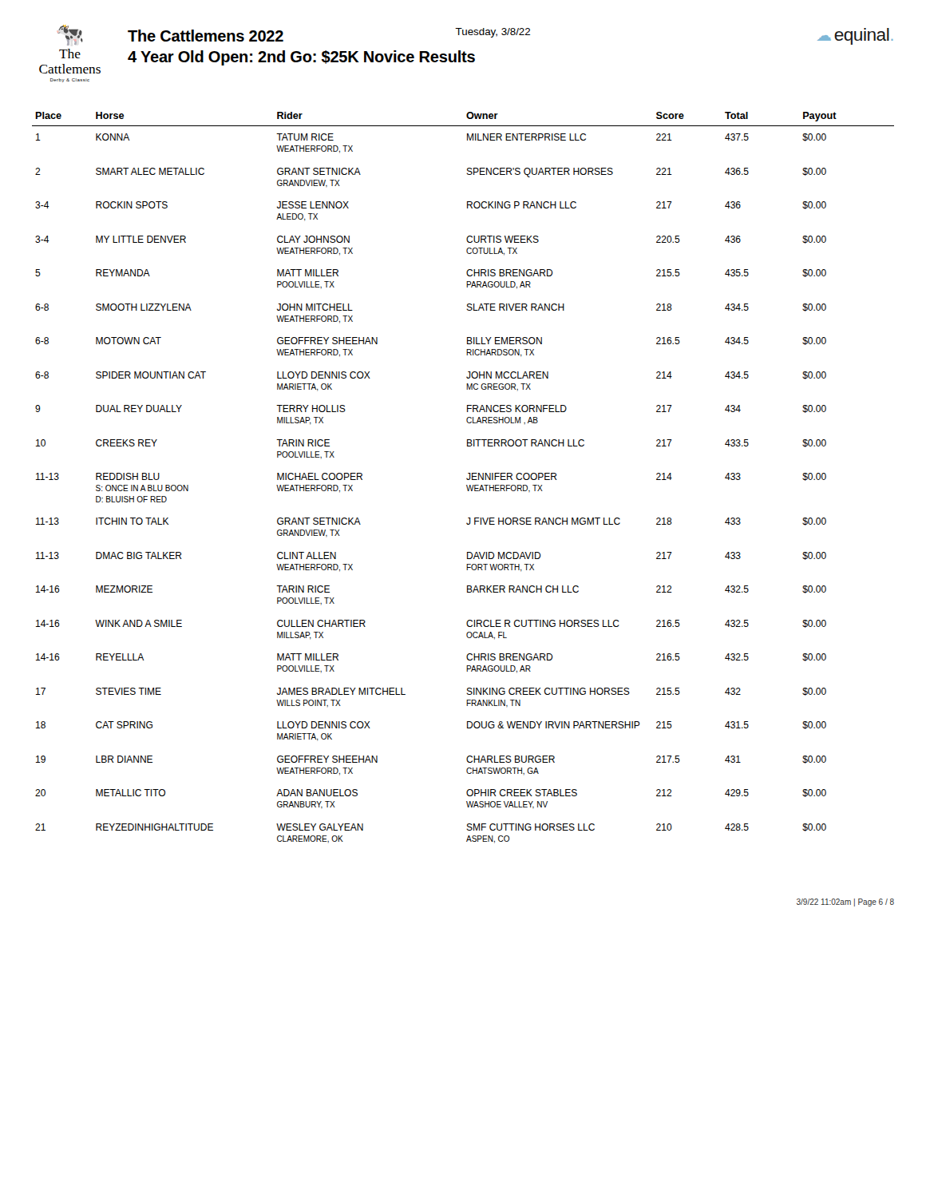🐄 The Cattlemens Derby & Classic
The Cattlemens 2022
4 Year Old Open: 2nd Go: $25K Novice Results
Tuesday, 3/8/22
☁equinal.
| Place | Horse | Rider | Owner | Score | Total | Payout |
| --- | --- | --- | --- | --- | --- | --- |
| 1 | KONNA | TATUM RICE WEATHERFORD, TX | MILNER ENTERPRISE LLC | 221 | 437.5 | $0.00 |
| 2 | SMART ALEC METALLIC | GRANT SETNICKA GRANDVIEW, TX | SPENCER'S QUARTER HORSES | 221 | 436.5 | $0.00 |
| 3-4 | ROCKIN SPOTS | JESSE LENNOX ALEDO, TX | ROCKING P RANCH LLC | 217 | 436 | $0.00 |
| 3-4 | MY LITTLE DENVER | CLAY JOHNSON WEATHERFORD, TX | CURTIS WEEKS COTULLA, TX | 220.5 | 436 | $0.00 |
| 5 | REYMANDA | MATT MILLER POOLVILLE, TX | CHRIS BRENGARD PARAGOULD, AR | 215.5 | 435.5 | $0.00 |
| 6-8 | SMOOTH LIZZYLENA | JOHN MITCHELL WEATHERFORD, TX | SLATE RIVER RANCH | 218 | 434.5 | $0.00 |
| 6-8 | MOTOWN CAT | GEOFFREY SHEEHAN WEATHERFORD, TX | BILLY EMERSON RICHARDSON, TX | 216.5 | 434.5 | $0.00 |
| 6-8 | SPIDER MOUNTIAN CAT | LLOYD DENNIS COX MARIETTA, OK | JOHN MCCLAREN MC GREGOR, TX | 214 | 434.5 | $0.00 |
| 9 | DUAL REY DUALLY | TERRY HOLLIS MILLSAP, TX | FRANCES KORNFELD CLARESHOLM , AB | 217 | 434 | $0.00 |
| 10 | CREEKS REY | TARIN RICE POOLVILLE, TX | BITTERROOT RANCH LLC | 217 | 433.5 | $0.00 |
| 11-13 | REDDISH BLU S: ONCE IN A BLU BOON D: BLUISH OF RED | MICHAEL COOPER WEATHERFORD, TX | JENNIFER COOPER WEATHERFORD, TX | 214 | 433 | $0.00 |
| 11-13 | ITCHIN TO TALK | GRANT SETNICKA GRANDVIEW, TX | J FIVE HORSE RANCH MGMT LLC | 218 | 433 | $0.00 |
| 11-13 | DMAC BIG TALKER | CLINT ALLEN WEATHERFORD, TX | DAVID MCDAVID FORT WORTH, TX | 217 | 433 | $0.00 |
| 14-16 | MEZMORIZE | TARIN RICE POOLVILLE, TX | BARKER RANCH CH LLC | 212 | 432.5 | $0.00 |
| 14-16 | WINK AND A SMILE | CULLEN CHARTIER MILLSAP, TX | CIRCLE R CUTTING HORSES LLC OCALA, FL | 216.5 | 432.5 | $0.00 |
| 14-16 | REYELLLA | MATT MILLER POOLVILLE, TX | CHRIS BRENGARD PARAGOULD, AR | 216.5 | 432.5 | $0.00 |
| 17 | STEVIES TIME | JAMES BRADLEY MITCHELL WILLS POINT, TX | SINKING CREEK CUTTING HORSES FRANKLIN, TN | 215.5 | 432 | $0.00 |
| 18 | CAT SPRING | LLOYD DENNIS COX MARIETTA, OK | DOUG & WENDY IRVIN PARTNERSHIP | 215 | 431.5 | $0.00 |
| 19 | LBR DIANNE | GEOFFREY SHEEHAN WEATHERFORD, TX | CHARLES BURGER CHATSWORTH, GA | 217.5 | 431 | $0.00 |
| 20 | METALLIC TITO | ADAN BANUELOS GRANBURY, TX | OPHIR CREEK STABLES WASHOE VALLEY, NV | 212 | 429.5 | $0.00 |
| 21 | REYZEDINHIGHALTITUDE | WESLEY GALYEAN CLAREMORE, OK | SMF CUTTING HORSES LLC ASPEN, CO | 210 | 428.5 | $0.00 |
3/9/22 11:02am | Page 6 / 8